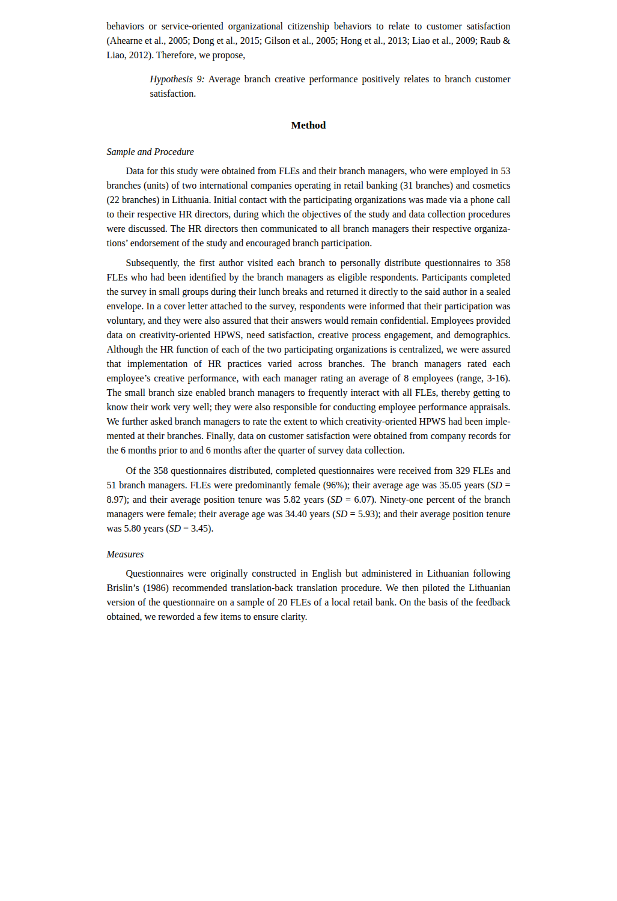behaviors or service-oriented organizational citizenship behaviors to relate to customer satisfaction (Ahearne et al., 2005; Dong et al., 2015; Gilson et al., 2005; Hong et al., 2013; Liao et al., 2009; Raub & Liao, 2012). Therefore, we propose,
Hypothesis 9: Average branch creative performance positively relates to branch customer satisfaction.
Method
Sample and Procedure
Data for this study were obtained from FLEs and their branch managers, who were employed in 53 branches (units) of two international companies operating in retail banking (31 branches) and cosmetics (22 branches) in Lithuania. Initial contact with the participating organizations was made via a phone call to their respective HR directors, during which the objectives of the study and data collection procedures were discussed. The HR directors then communicated to all branch managers their respective organizations’ endorsement of the study and encouraged branch participation.
Subsequently, the first author visited each branch to personally distribute questionnaires to 358 FLEs who had been identified by the branch managers as eligible respondents. Participants completed the survey in small groups during their lunch breaks and returned it directly to the said author in a sealed envelope. In a cover letter attached to the survey, respondents were informed that their participation was voluntary, and they were also assured that their answers would remain confidential. Employees provided data on creativity-oriented HPWS, need satisfaction, creative process engagement, and demographics. Although the HR function of each of the two participating organizations is centralized, we were assured that implementation of HR practices varied across branches. The branch managers rated each employee’s creative performance, with each manager rating an average of 8 employees (range, 3-16). The small branch size enabled branch managers to frequently interact with all FLEs, thereby getting to know their work very well; they were also responsible for conducting employee performance appraisals. We further asked branch managers to rate the extent to which creativity-oriented HPWS had been implemented at their branches. Finally, data on customer satisfaction were obtained from company records for the 6 months prior to and 6 months after the quarter of survey data collection.
Of the 358 questionnaires distributed, completed questionnaires were received from 329 FLEs and 51 branch managers. FLEs were predominantly female (96%); their average age was 35.05 years (SD = 8.97); and their average position tenure was 5.82 years (SD = 6.07). Ninety-one percent of the branch managers were female; their average age was 34.40 years (SD = 5.93); and their average position tenure was 5.80 years (SD = 3.45).
Measures
Questionnaires were originally constructed in English but administered in Lithuanian following Brislin’s (1986) recommended translation-back translation procedure. We then piloted the Lithuanian version of the questionnaire on a sample of 20 FLEs of a local retail bank. On the basis of the feedback obtained, we reworded a few items to ensure clarity.